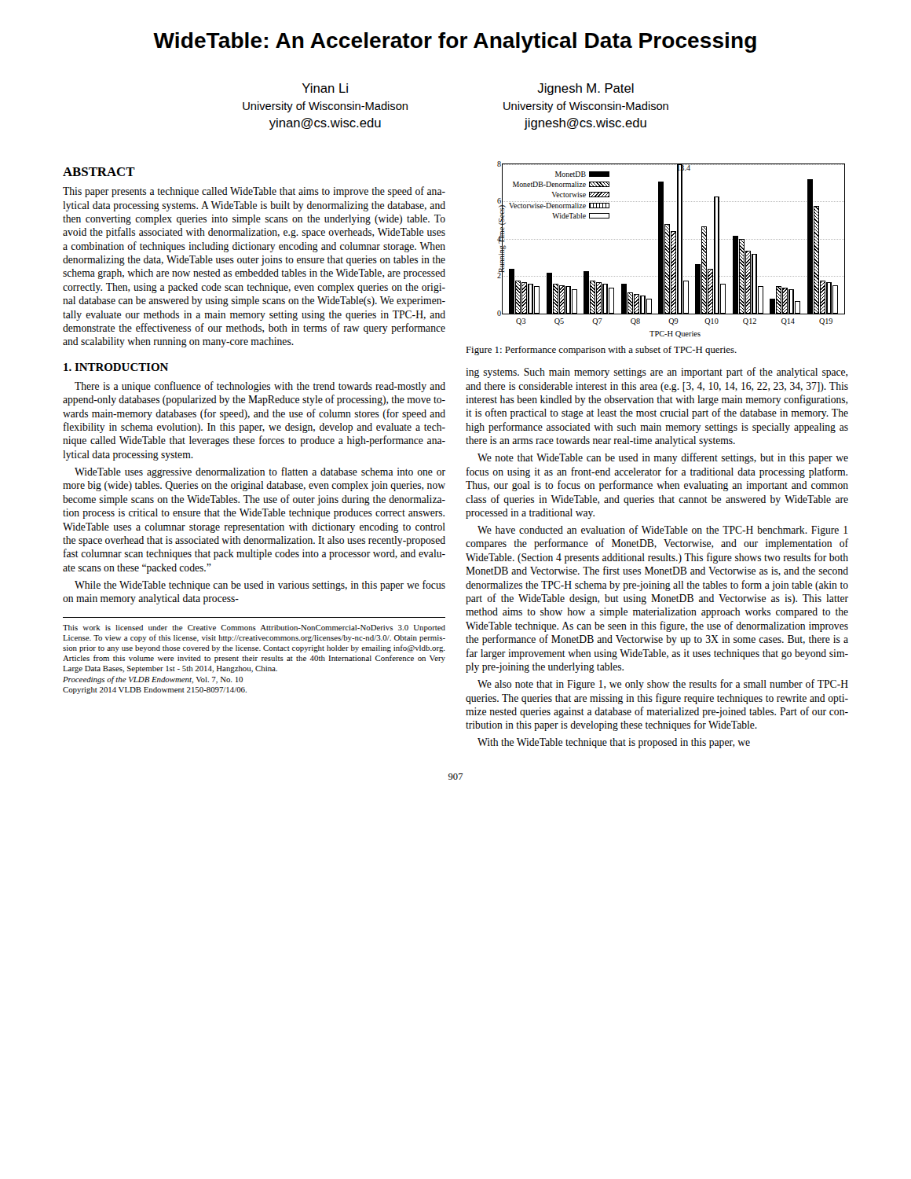WideTable: An Accelerator for Analytical Data Processing
Yinan Li
University of Wisconsin-Madison
yinan@cs.wisc.edu
Jignesh M. Patel
University of Wisconsin-Madison
jignesh@cs.wisc.edu
ABSTRACT
This paper presents a technique called WideTable that aims to improve the speed of analytical data processing systems. A WideTable is built by denormalizing the database, and then converting complex queries into simple scans on the underlying (wide) table. To avoid the pitfalls associated with denormalization, e.g. space overheads, WideTable uses a combination of techniques including dictionary encoding and columnar storage. When denormalizing the data, WideTable uses outer joins to ensure that queries on tables in the schema graph, which are now nested as embedded tables in the WideTable, are processed correctly. Then, using a packed code scan technique, even complex queries on the original database can be answered by using simple scans on the WideTable(s). We experimentally evaluate our methods in a main memory setting using the queries in TPC-H, and demonstrate the effectiveness of our methods, both in terms of raw query performance and scalability when running on many-core machines.
1. INTRODUCTION
There is a unique confluence of technologies with the trend towards read-mostly and append-only databases (popularized by the MapReduce style of processing), the move towards main-memory databases (for speed), and the use of column stores (for speed and flexibility in schema evolution). In this paper, we design, develop and evaluate a technique called WideTable that leverages these forces to produce a high-performance analytical data processing system.
WideTable uses aggressive denormalization to flatten a database schema into one or more big (wide) tables. Queries on the original database, even complex join queries, now become simple scans on the WideTables. The use of outer joins during the denormalization process is critical to ensure that the WideTable technique produces correct answers. WideTable uses a columnar storage representation with dictionary encoding to control the space overhead that is associated with denormalization. It also uses recently-proposed fast columnar scan techniques that pack multiple codes into a processor word, and evaluate scans on these “packed codes.”
While the WideTable technique can be used in various settings, in this paper we focus on main memory analytical data process-
This work is licensed under the Creative Commons Attribution-NonCommercial-NoDerivs 3.0 Unported License. To view a copy of this license, visit http://creativecommons.org/licenses/by-nc-nd/3.0/. Obtain permission prior to any use beyond those covered by the license. Contact copyright holder by emailing info@vldb.org. Articles from this volume were invited to present their results at the 40th International Conference on Very Large Data Bases, September 1st - 5th 2014, Hangzhou, China.
Proceedings of the VLDB Endowment, Vol. 7, No. 10
Copyright 2014 VLDB Endowment 2150-8097/14/06.
Running Time (Secs)
8 6 4 2 0
MonetDB
MonetDB-Denormalize
Vectorwise
Vectorwise-Denormalize
WideTable
13.4
Q3 Q5 Q7 Q8 Q9 Q10 Q12 Q14 Q19
TPC-H Queries
Figure 1: Performance comparison with a subset of TPC-H queries.
ing systems. Such main memory settings are an important part of the analytical space, and there is considerable interest in this area (e.g. [3, 4, 10, 14, 16, 22, 23, 34, 37]). This interest has been kindled by the observation that with large main memory configurations, it is often practical to stage at least the most crucial part of the database in memory. The high performance associated with such main memory settings is specially appealing as there is an arms race towards near real-time analytical systems.
We note that WideTable can be used in many different settings, but in this paper we focus on using it as an front-end accelerator for a traditional data processing platform. Thus, our goal is to focus on performance when evaluating an important and common class of queries in WideTable, and queries that cannot be answered by WideTable are processed in a traditional way.
We have conducted an evaluation of WideTable on the TPC-H benchmark. Figure 1 compares the performance of MonetDB, Vectorwise, and our implementation of WideTable. (Section 4 presents additional results.) This figure shows two results for both MonetDB and Vectorwise. The first uses MonetDB and Vectorwise as is, and the second denormalizes the TPC-H schema by pre-joining all the tables to form a join table (akin to part of the WideTable design, but using MonetDB and Vectorwise as is). This latter method aims to show how a simple materialization approach works compared to the WideTable technique. As can be seen in this figure, the use of denormalization improves the performance of MonetDB and Vectorwise by up to 3X in some cases. But, there is a far larger improvement when using WideTable, as it uses techniques that go beyond simply pre-joining the underlying tables.
We also note that in Figure 1, we only show the results for a small number of TPC-H queries. The queries that are missing in this figure require techniques to rewrite and optimize nested queries against a database of materialized pre-joined tables. Part of our contribution in this paper is developing these techniques for WideTable.
With the WideTable technique that is proposed in this paper, we
907